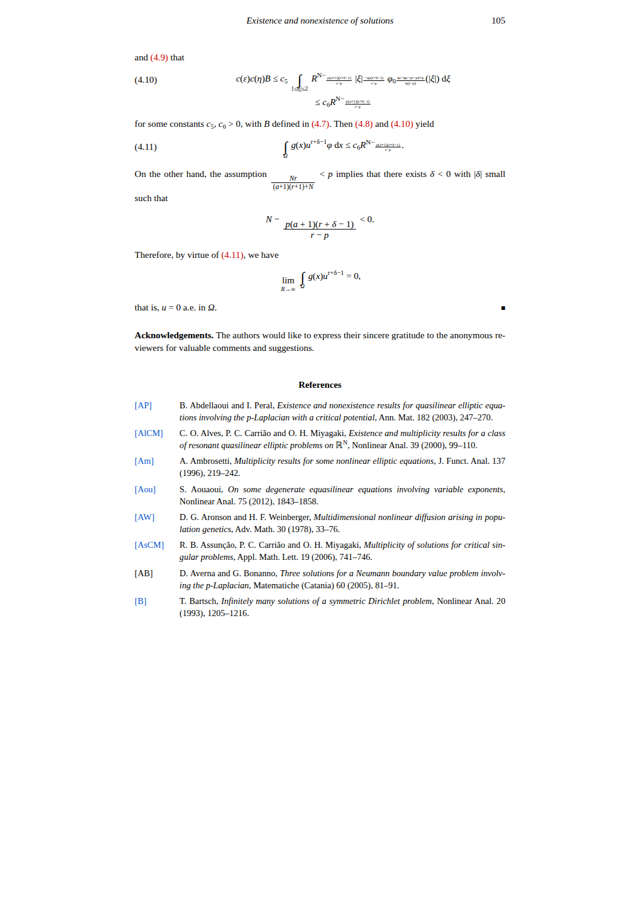Existence and nonexistence of solutions 105
and (4.9) that
(4.10)
c(ε)c(η)B ≤ c5 ∫1≤|ξ|≤2 RN−p(a+1)(r+δ−1) r−p |ξ|−ap(r+δ−1) r−p φ0kr−kp−pr−pδ+p k(r−p)(|ξ|) dξ ≤ c6RN−p(a+1)(r+δ−1) r−p
for some constants c5, c6 > 0, with B defined in (4.7). Then (4.8) and (4.10) yield
(4.11)
∫Ω g(x)ur+δ−1φ dx ≤ c6RN−p(a+1)(r+δ−1) r−p.
On the other hand, the assumption Nr(a+1)(r+1)+N < p implies that there exists δ < 0 with |δ| small such that
N − p(a + 1)(r + δ − 1) r − p < 0.
Therefore, by virtue of (4.11), we have
lim R→∞ ∫Ω g(x)ur+δ−1 = 0,
that is, u = 0 a.e. in Ω.
Acknowledgements.
The authors would like to express their sincere gratitude to the anonymous reviewers for valuable comments and suggestions.
References
[AP]
B. Abdellaoui and I. Peral, Existence and nonexistence results for quasilinear elliptic equations involving the p-Laplacian with a critical potential, Ann. Mat. 182 (2003), 247–270.
[AlCM]
C. O. Alves, P. C. Carrião and O. H. Miyagaki, Existence and multiplicity results for a class of resonant quasilinear elliptic problems on ℝN, Nonlinear Anal. 39 (2000), 99–110.
[Am]
A. Ambrosetti, Multiplicity results for some nonlinear elliptic equations, J. Funct. Anal. 137 (1996), 219–242.
[Aou]
S. Aouaoui, On some degenerate equasilinear equations involving variable exponents, Nonlinear Anal. 75 (2012), 1843–1858.
[AW]
D. G. Aronson and H. F. Weinberger, Multidimensional nonlinear diffusion arising in population genetics, Adv. Math. 30 (1978), 33–76.
[AsCM]
R. B. Assunção, P. C. Carrião and O. H. Miyagaki, Multiplicity of solutions for critical singular problems, Appl. Math. Lett. 19 (2006), 741–746.
[AB]
D. Averna and G. Bonanno, Three solutions for a Neumann boundary value problem involving the p-Laplacian, Matematiche (Catania) 60 (2005), 81–91.
[B]
T. Bartsch, Infinitely many solutions of a symmetric Dirichlet problem, Nonlinear Anal. 20 (1993), 1205–1216.